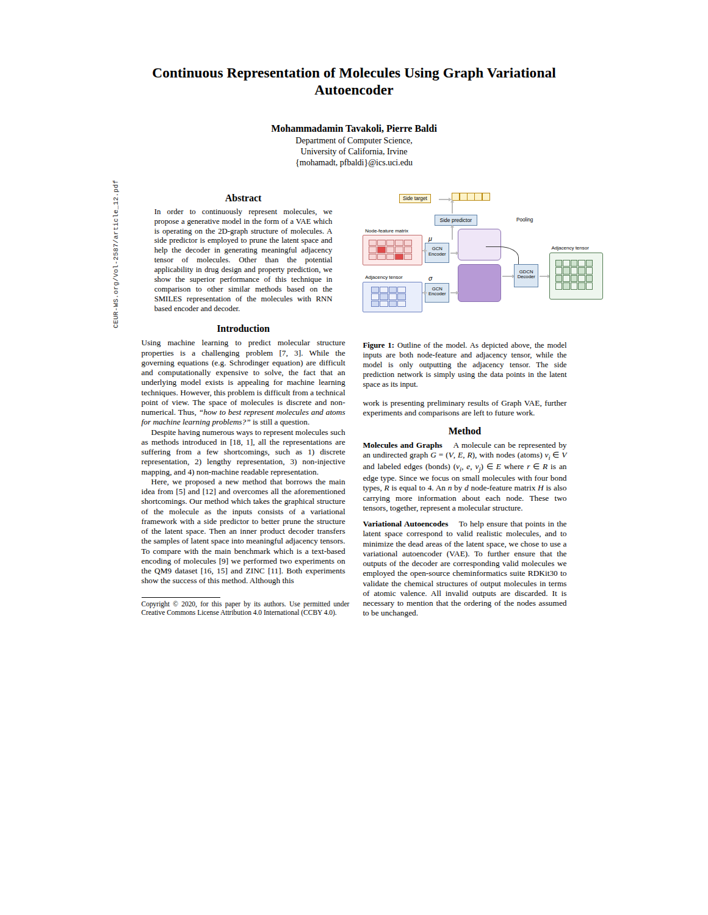CEUR-WS.org/Vol-2587/article_12.pdf
Continuous Representation of Molecules Using Graph Variational Autoencoder
Mohammadamin Tavakoli, Pierre Baldi
Department of Computer Science,
University of California, Irvine
{mohamadt, pfbaldi}@ics.uci.edu
Abstract
In order to continuously represent molecules, we propose a generative model in the form of a VAE which is operating on the 2D-graph structure of molecules. A side predictor is employed to prune the latent space and help the decoder in generating meaningful adjacency tensor of molecules. Other than the potential applicability in drug design and property prediction, we show the superior performance of this technique in comparison to other similar methods based on the SMILES representation of the molecules with RNN based encoder and decoder.
Introduction
Using machine learning to predict molecular structure properties is a challenging problem [7, 3]. While the governing equations (e.g. Schrodinger equation) are difficult and computationally expensive to solve, the fact that an underlying model exists is appealing for machine learning techniques. However, this problem is difficult from a technical point of view. The space of molecules is discrete and non-numerical. Thus, “how to best represent molecules and atoms for machine learning problems?” is still a question.
Despite having numerous ways to represent molecules such as methods introduced in [18, 1], all the representations are suffering from a few shortcomings, such as 1) discrete representation, 2) lengthy representation, 3) non-injective mapping, and 4) non-machine readable representation.
Here, we proposed a new method that borrows the main idea from [5] and [12] and overcomes all the aforementioned shortcomings. Our method which takes the graphical structure of the molecule as the inputs consists of a variational framework with a side predictor to better prune the structure of the latent space. Then an inner product decoder transfers the samples of latent space into meaningful adjacency tensors. To compare with the main benchmark which is a text-based encoding of molecules [9] we performed two experiments on the QM9 dataset [16, 15] and ZINC [11]. Both experiments show the success of this method. Although this
Copyright © 2020, for this paper by its authors. Use permitted under Creative Commons License Attribution 4.0 International (CCBY 4.0).
Side target
Side predictor
Node-feature matrix
Adjacency tensor
μ
GCN
Encoder
σ
GCN
Encoder
Pooling
GDCN
Decoder
Adjacency tensor
Figure 1: Outline of the model. As depicted above, the model inputs are both node-feature and adjacency tensor, while the model is only outputting the adjacency tensor. The side prediction network is simply using the data points in the latent space as its input.
work is presenting preliminary results of Graph VAE, further experiments and comparisons are left to future work.
Method
Molecules and Graphs A molecule can be represented by an undirected graph G = (V, E, R), with nodes (atoms) vi ∈ V and labeled edges (bonds) (vi, e, vj) ∈ E where r ∈ R is an edge type. Since we focus on small molecules with four bond types, R is equal to 4. An n by d node-feature matrix H is also carrying more information about each node. These two tensors, together, represent a molecular structure.
Variational Autoencodes To help ensure that points in the latent space correspond to valid realistic molecules, and to minimize the dead areas of the latent space, we chose to use a variational autoencoder (VAE). To further ensure that the outputs of the decoder are corresponding valid molecules we employed the open-source cheminformatics suite RDKit30 to validate the chemical structures of output molecules in terms of atomic valence. All invalid outputs are discarded. It is necessary to mention that the ordering of the nodes assumed to be unchanged.